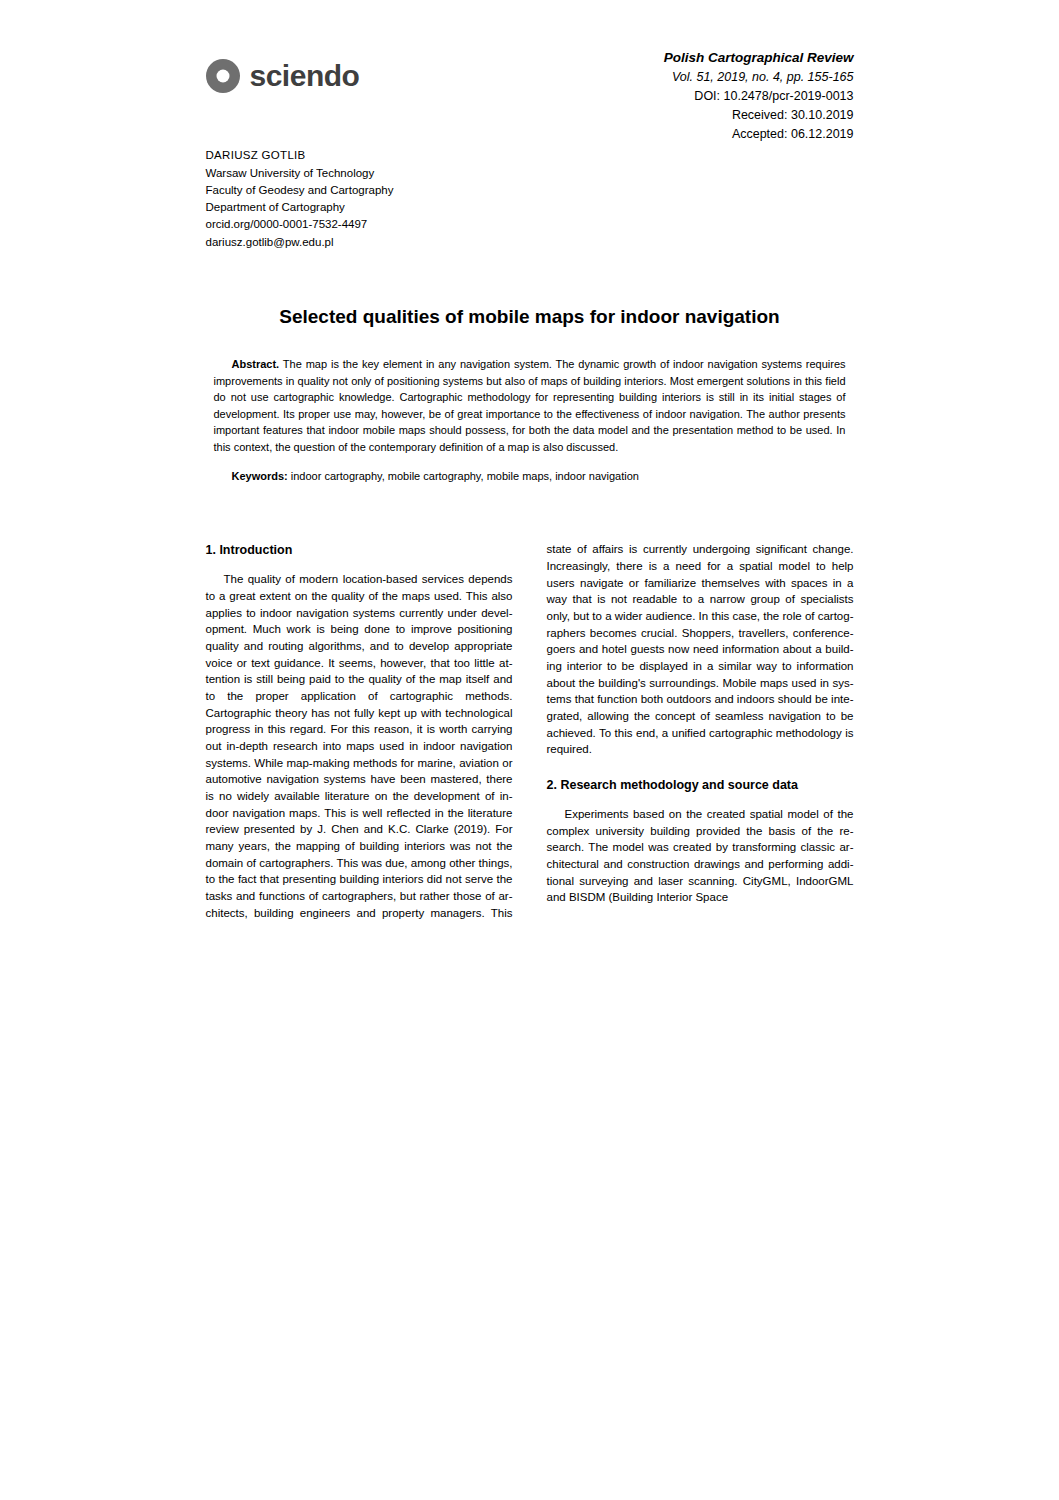sciendo
Polish Cartographical Review
Vol. 51, 2019, no. 4, pp. 155-165
DOI: 10.2478/pcr-2019-0013
Received: 30.10.2019
Accepted: 06.12.2019
DARIUSZ GOTLIB
Warsaw University of Technology
Faculty of Geodesy and Cartography
Department of Cartography
orcid.org/0000-0001-7532-4497
dariusz.gotlib@pw.edu.pl
Selected qualities of mobile maps for indoor navigation
Abstract. The map is the key element in any navigation system. The dynamic growth of indoor navigation systems requires improvements in quality not only of positioning systems but also of maps of building interiors. Most emergent solutions in this field do not use cartographic knowledge. Cartographic methodology for representing building interiors is still in its initial stages of development. Its proper use may, however, be of great importance to the effectiveness of indoor navigation. The author presents important features that indoor mobile maps should possess, for both the data model and the presentation method to be used. In this context, the question of the contemporary definition of a map is also discussed.
Keywords: indoor cartography, mobile cartography, mobile maps, indoor navigation
1. Introduction
The quality of modern location-based services depends to a great extent on the quality of the maps used. This also applies to indoor navigation systems currently under development. Much work is being done to improve positioning quality and routing algorithms, and to develop appropriate voice or text guidance. It seems, however, that too little attention is still being paid to the quality of the map itself and to the proper application of cartographic methods. Cartographic theory has not fully kept up with technological progress in this regard. For this reason, it is worth carrying out in-depth research into maps used in indoor navigation systems. While map-making methods for marine, aviation or automotive navigation systems have been mastered, there is no widely available literature on the development of indoor navigation maps. This is well reflected in the literature review presented by J. Chen and K.C. Clarke (2019). For many years, the mapping of building interiors was not the domain of cartographers. This was due, among other things, to the fact that presenting building interiors did not serve the tasks and functions of cartographers, but rather those of architects, building engineers and property managers. This state of affairs is currently undergoing significant change. Increasingly, there is a need for a spatial model to help users navigate or familiarize themselves with spaces in a way that is not readable to a narrow group of specialists only, but to a wider audience. In this case, the role of cartographers becomes crucial. Shoppers, travellers, conference-goers and hotel guests now need information about a building interior to be displayed in a similar way to information about the building's surroundings. Mobile maps used in systems that function both outdoors and indoors should be integrated, allowing the concept of seamless navigation to be achieved. To this end, a unified cartographic methodology is required.
2. Research methodology and source data
Experiments based on the created spatial model of the complex university building provided the basis of the research. The model was created by transforming classic architectural and construction drawings and performing additional surveying and laser scanning. CityGML, IndoorGML and BISDM (Building Interior Space